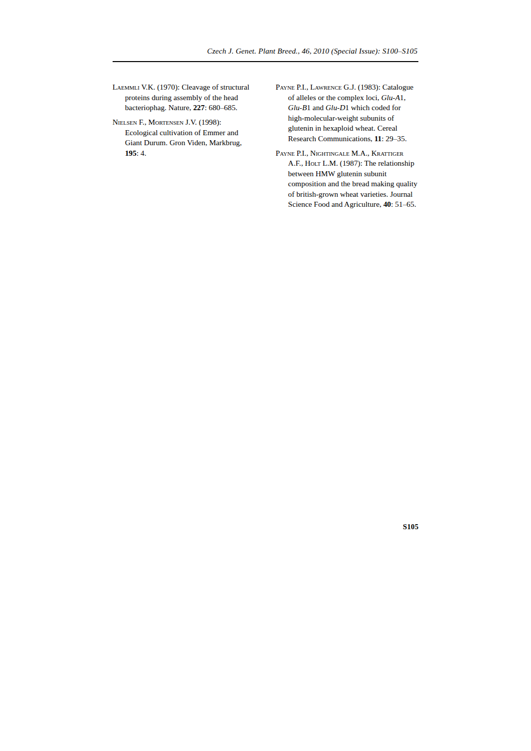Czech J. Genet. Plant Breed., 46, 2010 (Special Issue): S100–S105
Laemmli V.K. (1970): Cleavage of structural proteins during assembly of the head bacteriophag. Nature, 227: 680–685.
Nielsen F., Mortensen J.V. (1998): Ecological cultivation of Emmer and Giant Durum. Gron Viden, Markbrug, 195: 4.
Payne P.I., Lawrence G.J. (1983): Catalogue of alleles or the complex loci, Glu-A1, Glu-B1 and Glu-D1 which coded for high-molecular-weight subunits of glutenin in hexaploid wheat. Cereal Research Communications, 11: 29–35.
Payne P.I., Nightingale M.A., Krattiger A.F., Holt L.M. (1987): The relationship between HMW glutenin subunit composition and the bread making quality of british-grown wheat varieties. Journal Science Food and Agriculture, 40: 51–65.
S105